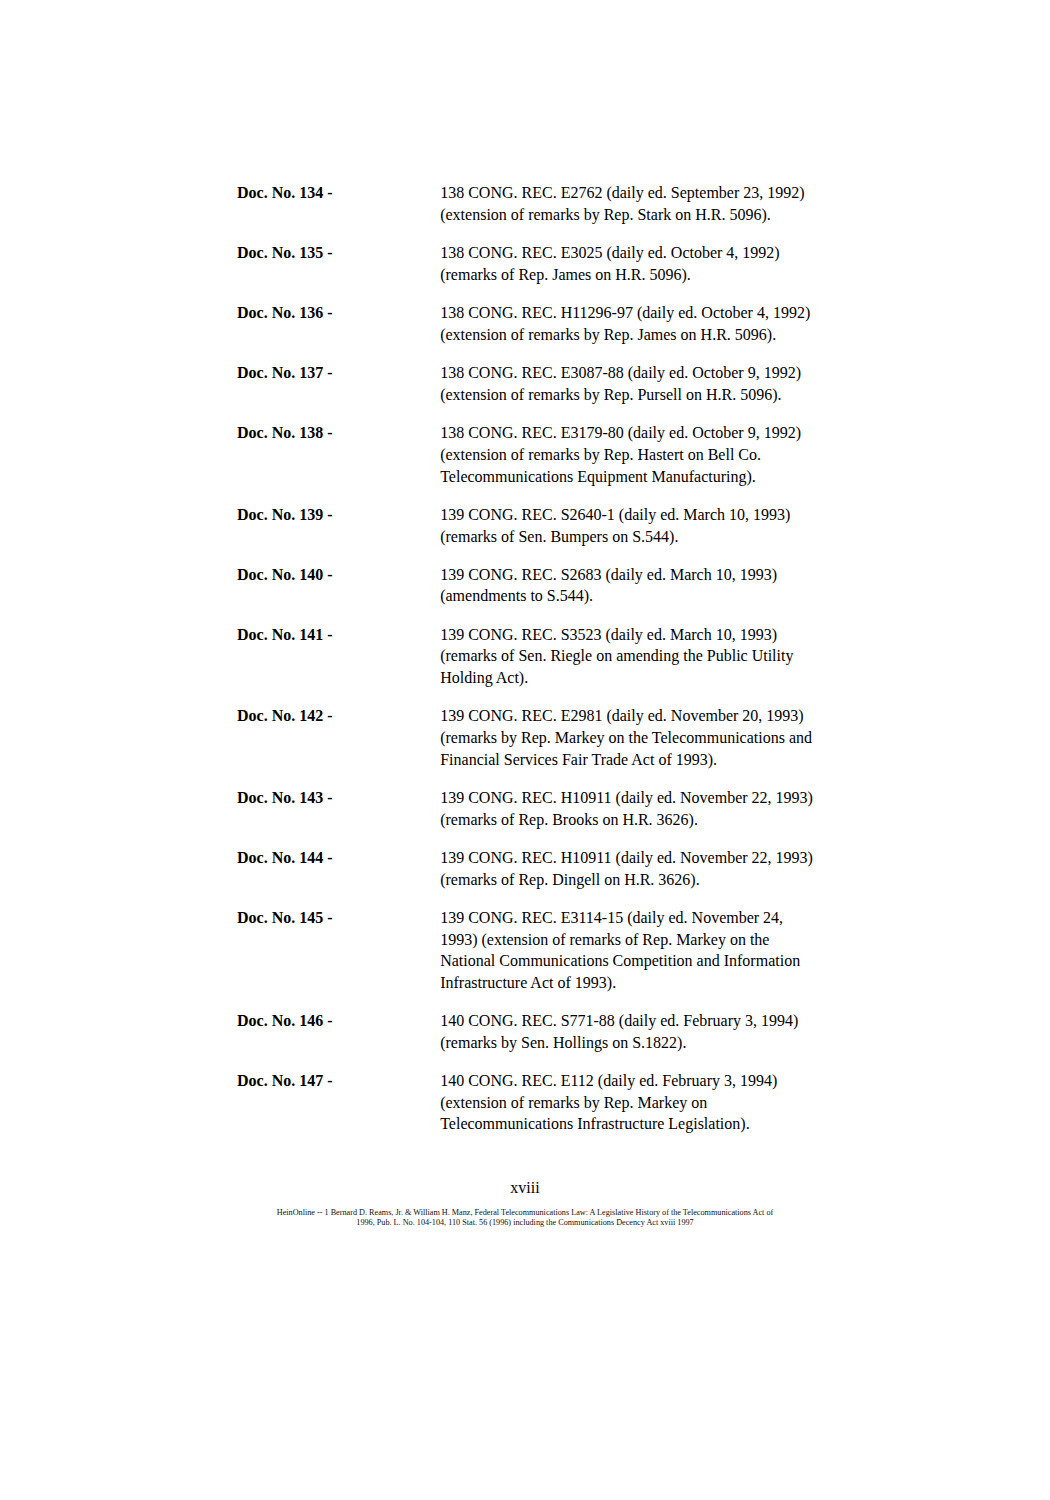Doc. No. 134 -
138 CONG. REC. E2762 (daily ed. September 23, 1992) (extension of remarks by Rep. Stark on H.R. 5096).
Doc. No. 135 -
138 CONG. REC. E3025 (daily ed. October 4, 1992) (remarks of Rep. James on H.R. 5096).
Doc. No. 136 -
138 CONG. REC. H11296-97 (daily ed. October 4, 1992) (extension of remarks by Rep. James on H.R. 5096).
Doc. No. 137 -
138 CONG. REC. E3087-88 (daily ed. October 9, 1992) (extension of remarks by Rep. Pursell on H.R. 5096).
Doc. No. 138 -
138 CONG. REC. E3179-80 (daily ed. October 9, 1992) (extension of remarks by Rep. Hastert on Bell Co. Telecommunications Equipment Manufacturing).
Doc. No. 139 -
139 CONG. REC. S2640-1 (daily ed. March 10, 1993) (remarks of Sen. Bumpers on S.544).
Doc. No. 140 -
139 CONG. REC. S2683 (daily ed. March 10, 1993) (amendments to S.544).
Doc. No. 141 -
139 CONG. REC. S3523 (daily ed. March 10, 1993) (remarks of Sen. Riegle on amending the Public Utility Holding Act).
Doc. No. 142 -
139 CONG. REC. E2981 (daily ed. November 20, 1993) (remarks by Rep. Markey on the Telecommunications and Financial Services Fair Trade Act of 1993).
Doc. No. 143 -
139 CONG. REC. H10911 (daily ed. November 22, 1993) (remarks of Rep. Brooks on H.R. 3626).
Doc. No. 144 -
139 CONG. REC. H10911 (daily ed. November 22, 1993) (remarks of Rep. Dingell on H.R. 3626).
Doc. No. 145 -
139 CONG. REC. E3114-15 (daily ed. November 24, 1993) (extension of remarks of Rep. Markey on the National Communications Competition and Information Infrastructure Act of 1993).
Doc. No. 146 -
140 CONG. REC. S771-88 (daily ed. February 3, 1994) (remarks by Sen. Hollings on S.1822).
Doc. No. 147 -
140 CONG. REC. E112 (daily ed. February 3, 1994) (extension of remarks by Rep. Markey on Telecommunications Infrastructure Legislation).
xviii
HeinOnline -- 1 Bernard D. Reams, Jr. & William H. Manz, Federal Telecommunications Law: A Legislative History of the Telecommunications Act of
1996, Pub. L. No. 104-104, 110 Stat. 56 (1996) including the Communications Decency Act xviii 1997